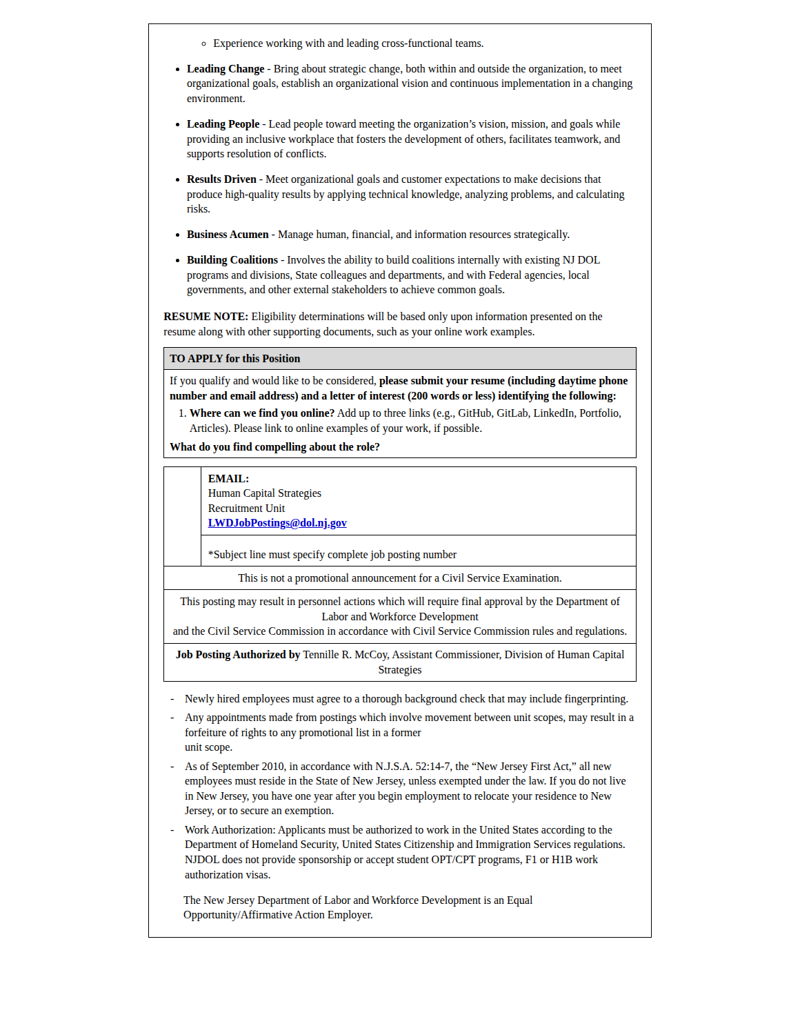Experience working with and leading cross-functional teams.
Leading Change - Bring about strategic change, both within and outside the organization, to meet organizational goals, establish an organizational vision and continuous implementation in a changing environment.
Leading People - Lead people toward meeting the organization’s vision, mission, and goals while providing an inclusive workplace that fosters the development of others, facilitates teamwork, and supports resolution of conflicts.
Results Driven - Meet organizational goals and customer expectations to make decisions that produce high-quality results by applying technical knowledge, analyzing problems, and calculating risks.
Business Acumen - Manage human, financial, and information resources strategically.
Building Coalitions - Involves the ability to build coalitions internally with existing NJ DOL programs and divisions, State colleagues and departments, and with Federal agencies, local governments, and other external stakeholders to achieve common goals.
RESUME NOTE: Eligibility determinations will be based only upon information presented on the resume along with other supporting documents, such as your online work examples.
| TO APPLY for this Position |
| If you qualify and would like to be considered, please submit your resume (including daytime phone number and email address) and a letter of interest (200 words or less) identifying the following: Where can we find you online? Add up to three links (e.g., GitHub, GitLab, LinkedIn, Portfolio, Articles). Please link to online examples of your work, if possible. What do you find compelling about the role? |
| | EMAIL: Human Capital Strategies Recruitment Unit LWDJobPostings@dol.nj.gov |
| | *Subject line must specify complete job posting number |
| This is not a promotional announcement for a Civil Service Examination. |
| This posting may result in personnel actions which will require final approval by the Department of Labor and Workforce Development and the Civil Service Commission in accordance with Civil Service Commission rules and regulations. |
| Job Posting Authorized by Tennille R. McCoy, Assistant Commissioner, Division of Human Capital Strategies |
-
Newly hired employees must agree to a thorough background check that may include fingerprinting.
-
Any appointments made from postings which involve movement between unit scopes, may result in a forfeiture of rights to any promotional list in a former
unit scope.
-
As of September 2010, in accordance with N.J.S.A. 52:14-7, the “New Jersey First Act,” all new employees must reside in the State of New Jersey, unless exempted under the law. If you do not live in New Jersey, you have one year after you begin employment to relocate your residence to New Jersey, or to secure an exemption.
-
Work Authorization: Applicants must be authorized to work in the United States according to the Department of Homeland Security, United States Citizenship and Immigration Services regulations. NJDOL does not provide sponsorship or accept student OPT/CPT programs, F1 or H1B work authorization visas.
The New Jersey Department of Labor and Workforce Development is an Equal Opportunity/Affirmative Action Employer.